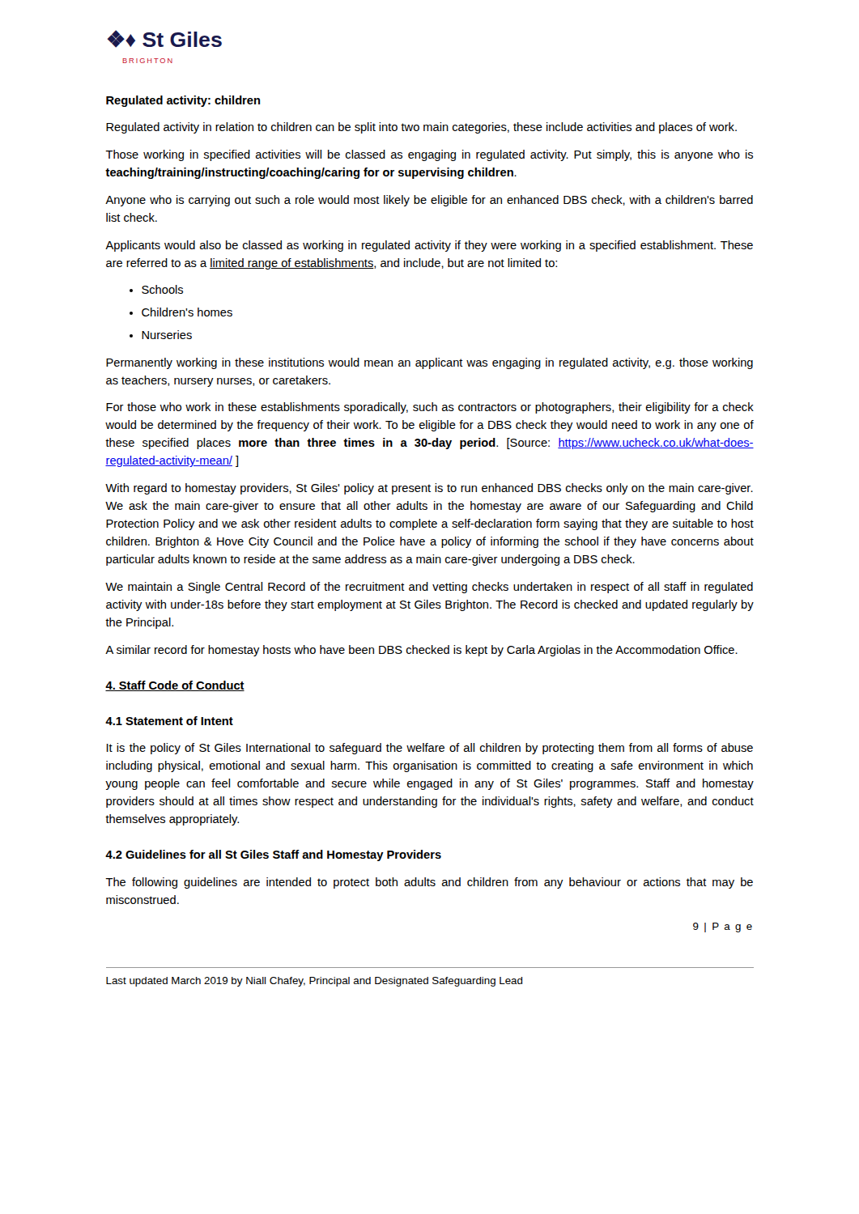❖♦ St Giles
BRIGHTON
Regulated activity: children
Regulated activity in relation to children can be split into two main categories, these include activities and places of work.
Those working in specified activities will be classed as engaging in regulated activity. Put simply, this is anyone who is teaching/training/instructing/coaching/caring for or supervising children.
Anyone who is carrying out such a role would most likely be eligible for an enhanced DBS check, with a children's barred list check.
Applicants would also be classed as working in regulated activity if they were working in a specified establishment. These are referred to as a limited range of establishments, and include, but are not limited to:
Schools
Children's homes
Nurseries
Permanently working in these institutions would mean an applicant was engaging in regulated activity, e.g. those working as teachers, nursery nurses, or caretakers.
For those who work in these establishments sporadically, such as contractors or photographers, their eligibility for a check would be determined by the frequency of their work. To be eligible for a DBS check they would need to work in any one of these specified places more than three times in a 30-day period. [Source: https://www.ucheck.co.uk/what-does-regulated-activity-mean/ ]
With regard to homestay providers, St Giles' policy at present is to run enhanced DBS checks only on the main care-giver. We ask the main care-giver to ensure that all other adults in the homestay are aware of our Safeguarding and Child Protection Policy and we ask other resident adults to complete a self-declaration form saying that they are suitable to host children. Brighton & Hove City Council and the Police have a policy of informing the school if they have concerns about particular adults known to reside at the same address as a main care-giver undergoing a DBS check.
We maintain a Single Central Record of the recruitment and vetting checks undertaken in respect of all staff in regulated activity with under-18s before they start employment at St Giles Brighton. The Record is checked and updated regularly by the Principal.
A similar record for homestay hosts who have been DBS checked is kept by Carla Argiolas in the Accommodation Office.
4. Staff Code of Conduct
4.1 Statement of Intent
It is the policy of St Giles International to safeguard the welfare of all children by protecting them from all forms of abuse including physical, emotional and sexual harm. This organisation is committed to creating a safe environment in which young people can feel comfortable and secure while engaged in any of St Giles' programmes. Staff and homestay providers should at all times show respect and understanding for the individual's rights, safety and welfare, and conduct themselves appropriately.
4.2 Guidelines for all St Giles Staff and Homestay Providers
The following guidelines are intended to protect both adults and children from any behaviour or actions that may be misconstrued.
9 | P a g e
Last updated March 2019 by Niall Chafey, Principal and Designated Safeguarding Lead